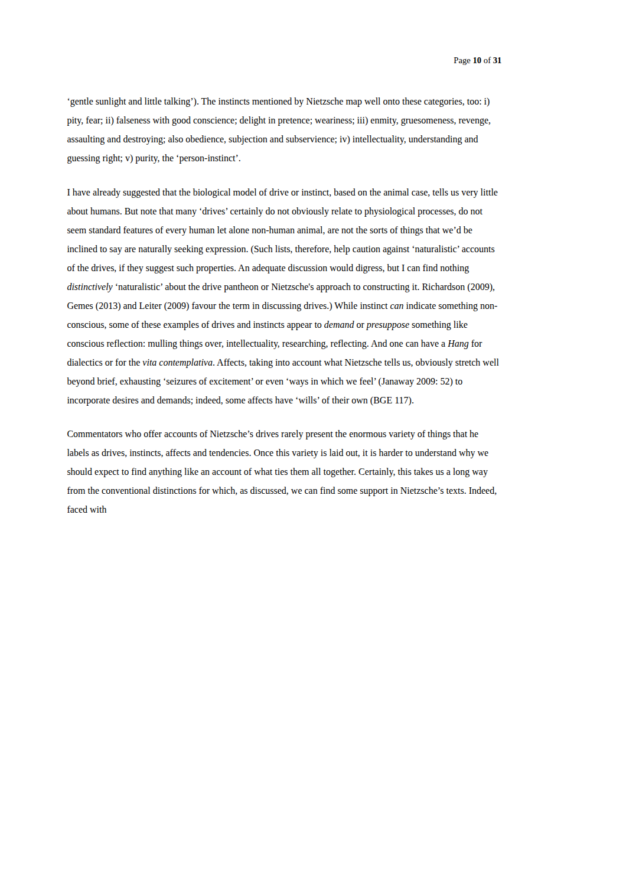Page 10 of 31
‘gentle sunlight and little talking’). The instincts mentioned by Nietzsche map well onto these categories, too: i) pity, fear; ii) falseness with good conscience; delight in pretence; weariness; iii) enmity, gruesomeness, revenge, assaulting and destroying; also obedience, subjection and subservience; iv) intellectuality, understanding and guessing right; v) purity, the ‘person-instinct’.
I have already suggested that the biological model of drive or instinct, based on the animal case, tells us very little about humans. But note that many ‘drives’ certainly do not obviously relate to physiological processes, do not seem standard features of every human let alone non-human animal, are not the sorts of things that we’d be inclined to say are naturally seeking expression. (Such lists, therefore, help caution against ‘naturalistic’ accounts of the drives, if they suggest such properties. An adequate discussion would digress, but I can find nothing distinctively ‘naturalistic’ about the drive pantheon or Nietzsche's approach to constructing it. Richardson (2009), Gemes (2013) and Leiter (2009) favour the term in discussing drives.) While instinct can indicate something non-conscious, some of these examples of drives and instincts appear to demand or presuppose something like conscious reflection: mulling things over, intellectuality, researching, reflecting. And one can have a Hang for dialectics or for the vita contemplativa. Affects, taking into account what Nietzsche tells us, obviously stretch well beyond brief, exhausting ‘seizures of excitement’ or even ‘ways in which we feel’ (Janaway 2009: 52) to incorporate desires and demands; indeed, some affects have ‘wills’ of their own (BGE 117).
Commentators who offer accounts of Nietzsche’s drives rarely present the enormous variety of things that he labels as drives, instincts, affects and tendencies. Once this variety is laid out, it is harder to understand why we should expect to find anything like an account of what ties them all together. Certainly, this takes us a long way from the conventional distinctions for which, as discussed, we can find some support in Nietzsche’s texts. Indeed, faced with